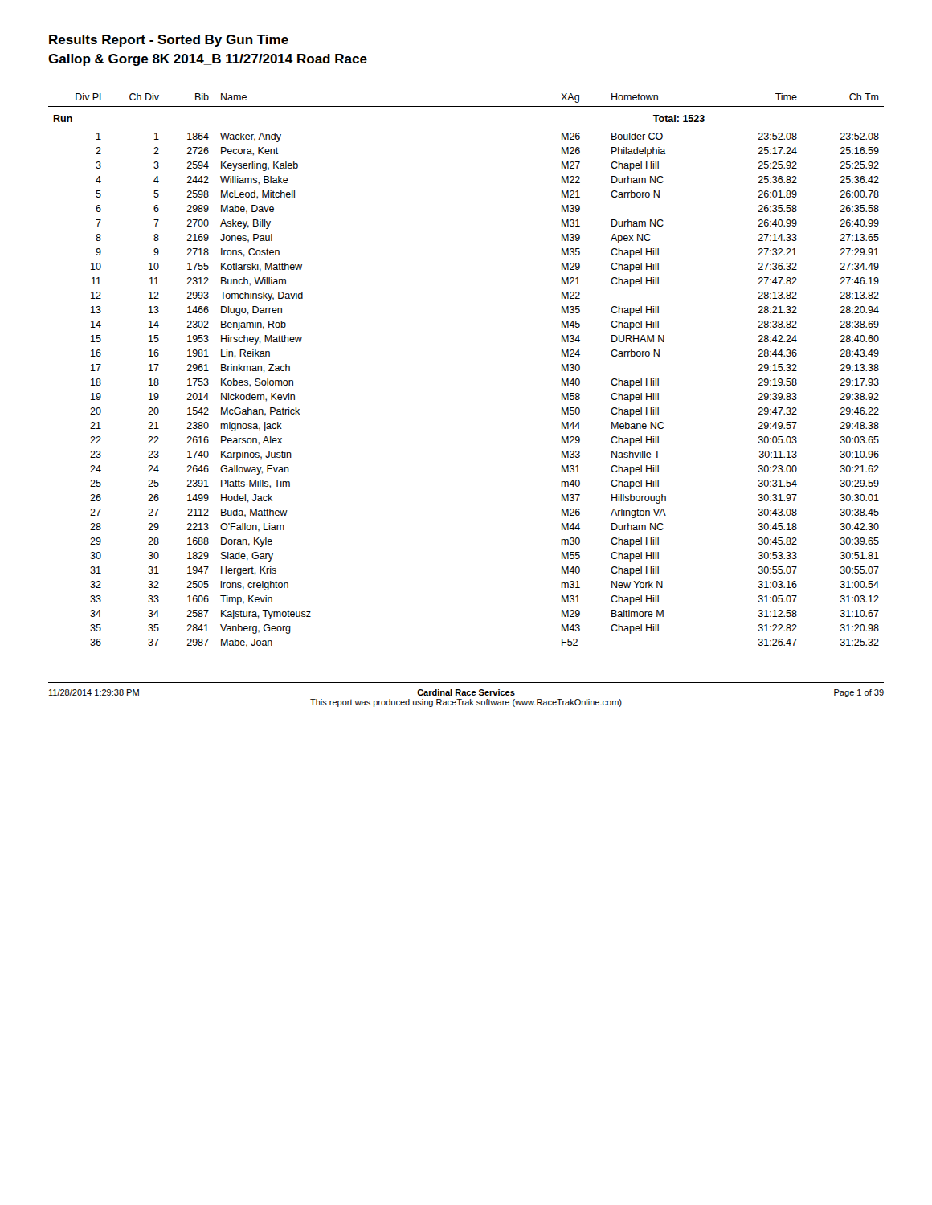Results Report - Sorted By Gun Time
Gallop & Gorge 8K 2014_B 11/27/2014 Road Race
| Div Pl | Ch Div | Bib | Name | XAg | Hometown | Time | Ch Tm |
| --- | --- | --- | --- | --- | --- | --- | --- |
| Run | Total: 1523 | |
| 1 | 1 | 1864 | Wacker, Andy | M26 | Boulder CO | 23:52.08 | 23:52.08 |
| 2 | 2 | 2726 | Pecora, Kent | M26 | Philadelphia | 25:17.24 | 25:16.59 |
| 3 | 3 | 2594 | Keyserling, Kaleb | M27 | Chapel Hill | 25:25.92 | 25:25.92 |
| 4 | 4 | 2442 | Williams, Blake | M22 | Durham NC | 25:36.82 | 25:36.42 |
| 5 | 5 | 2598 | McLeod, Mitchell | M21 | Carrboro N | 26:01.89 | 26:00.78 |
| 6 | 6 | 2989 | Mabe, Dave | M39 | | 26:35.58 | 26:35.58 |
| 7 | 7 | 2700 | Askey, Billy | M31 | Durham NC | 26:40.99 | 26:40.99 |
| 8 | 8 | 2169 | Jones, Paul | M39 | Apex NC | 27:14.33 | 27:13.65 |
| 9 | 9 | 2718 | Irons, Costen | M35 | Chapel Hill | 27:32.21 | 27:29.91 |
| 10 | 10 | 1755 | Kotlarski, Matthew | M29 | Chapel Hill | 27:36.32 | 27:34.49 |
| 11 | 11 | 2312 | Bunch, William | M21 | Chapel Hill | 27:47.82 | 27:46.19 |
| 12 | 12 | 2993 | Tomchinsky, David | M22 | | 28:13.82 | 28:13.82 |
| 13 | 13 | 1466 | Dlugo, Darren | M35 | Chapel Hill | 28:21.32 | 28:20.94 |
| 14 | 14 | 2302 | Benjamin, Rob | M45 | Chapel Hill | 28:38.82 | 28:38.69 |
| 15 | 15 | 1953 | Hirschey, Matthew | M34 | DURHAM N | 28:42.24 | 28:40.60 |
| 16 | 16 | 1981 | Lin, Reikan | M24 | Carrboro N | 28:44.36 | 28:43.49 |
| 17 | 17 | 2961 | Brinkman, Zach | M30 | | 29:15.32 | 29:13.38 |
| 18 | 18 | 1753 | Kobes, Solomon | M40 | Chapel Hill | 29:19.58 | 29:17.93 |
| 19 | 19 | 2014 | Nickodem, Kevin | M58 | Chapel Hill | 29:39.83 | 29:38.92 |
| 20 | 20 | 1542 | McGahan, Patrick | M50 | Chapel Hill | 29:47.32 | 29:46.22 |
| 21 | 21 | 2380 | mignosa, jack | M44 | Mebane NC | 29:49.57 | 29:48.38 |
| 22 | 22 | 2616 | Pearson, Alex | M29 | Chapel Hill | 30:05.03 | 30:03.65 |
| 23 | 23 | 1740 | Karpinos, Justin | M33 | Nashville T | 30:11.13 | 30:10.96 |
| 24 | 24 | 2646 | Galloway, Evan | M31 | Chapel Hill | 30:23.00 | 30:21.62 |
| 25 | 25 | 2391 | Platts-Mills, Tim | m40 | Chapel Hill | 30:31.54 | 30:29.59 |
| 26 | 26 | 1499 | Hodel, Jack | M37 | Hillsborough | 30:31.97 | 30:30.01 |
| 27 | 27 | 2112 | Buda, Matthew | M26 | Arlington VA | 30:43.08 | 30:38.45 |
| 28 | 29 | 2213 | O'Fallon, Liam | M44 | Durham NC | 30:45.18 | 30:42.30 |
| 29 | 28 | 1688 | Doran, Kyle | m30 | Chapel Hill | 30:45.82 | 30:39.65 |
| 30 | 30 | 1829 | Slade, Gary | M55 | Chapel Hill | 30:53.33 | 30:51.81 |
| 31 | 31 | 1947 | Hergert, Kris | M40 | Chapel Hill | 30:55.07 | 30:55.07 |
| 32 | 32 | 2505 | irons, creighton | m31 | New York N | 31:03.16 | 31:00.54 |
| 33 | 33 | 1606 | Timp, Kevin | M31 | Chapel Hill | 31:05.07 | 31:03.12 |
| 34 | 34 | 2587 | Kajstura, Tymoteusz | M29 | Baltimore M | 31:12.58 | 31:10.67 |
| 35 | 35 | 2841 | Vanberg, Georg | M43 | Chapel Hill | 31:22.82 | 31:20.98 |
| 36 | 37 | 2987 | Mabe, Joan | F52 | | 31:26.47 | 31:25.32 |
11/28/2014 1:29:38 PM
Cardinal Race Services
This report was produced using RaceTrak software (www.RaceTrakOnline.com)
Page 1 of 39